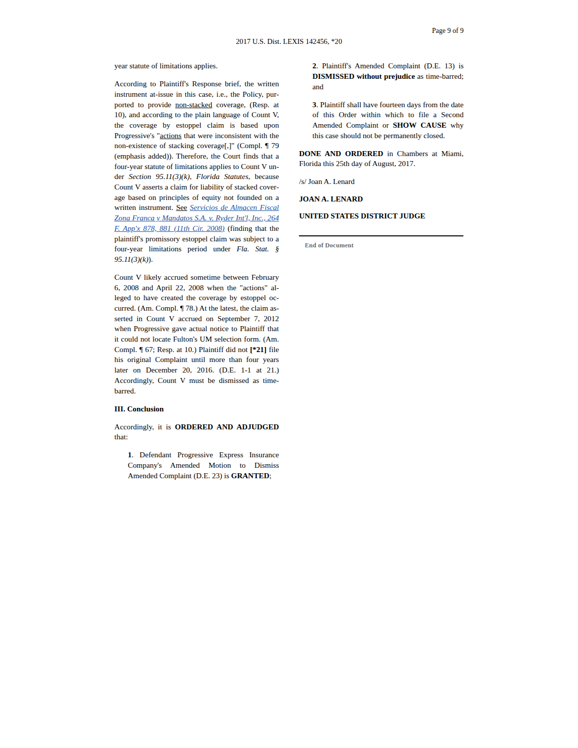Page 9 of 9
2017 U.S. Dist. LEXIS 142456, *20
year statute of limitations applies.
According to Plaintiff's Response brief, the written instrument at-issue in this case, i.e., the Policy, purported to provide non-stacked coverage, (Resp. at 10), and according to the plain language of Count V, the coverage by estoppel claim is based upon Progressive's "actions that were inconsistent with the non-existence of stacking coverage[,]" (Compl. ¶ 79 (emphasis added)). Therefore, the Court finds that a four-year statute of limitations applies to Count V under Section 95.11(3)(k), Florida Statutes, because Count V asserts a claim for liability of stacked coverage based on principles of equity not founded on a written instrument. See Servicios de Almacen Fiscal Zona Franca y Mandatos S.A. v. Ryder Int'l, Inc., 264 F. App'x 878, 881 (11th Cir. 2008) (finding that the plaintiff's promissory estoppel claim was subject to a four-year limitations period under Fla. Stat. § 95.11(3)(k)).
Count V likely accrued sometime between February 6, 2008 and April 22, 2008 when the "actions" alleged to have created the coverage by estoppel occurred. (Am. Compl. ¶ 78.) At the latest, the claim asserted in Count V accrued on September 7, 2012 when Progressive gave actual notice to Plaintiff that it could not locate Fulton's UM selection form. (Am. Compl. ¶ 67; Resp. at 10.) Plaintiff did not [*21] file his original Complaint until more than four years later on December 20, 2016. (D.E. 1-1 at 21.) Accordingly, Count V must be dismissed as time-barred.
III. Conclusion
Accordingly, it is ORDERED AND ADJUDGED that:
1. Defendant Progressive Express Insurance Company's Amended Motion to Dismiss Amended Complaint (D.E. 23) is GRANTED;
2. Plaintiff's Amended Complaint (D.E. 13) is DISMISSED without prejudice as time-barred; and
3. Plaintiff shall have fourteen days from the date of this Order within which to file a Second Amended Complaint or SHOW CAUSE why this case should not be permanently closed.
DONE AND ORDERED in Chambers at Miami, Florida this 25th day of August, 2017.
/s/ Joan A. Lenard
JOAN A. LENARD
UNITED STATES DISTRICT JUDGE
End of Document